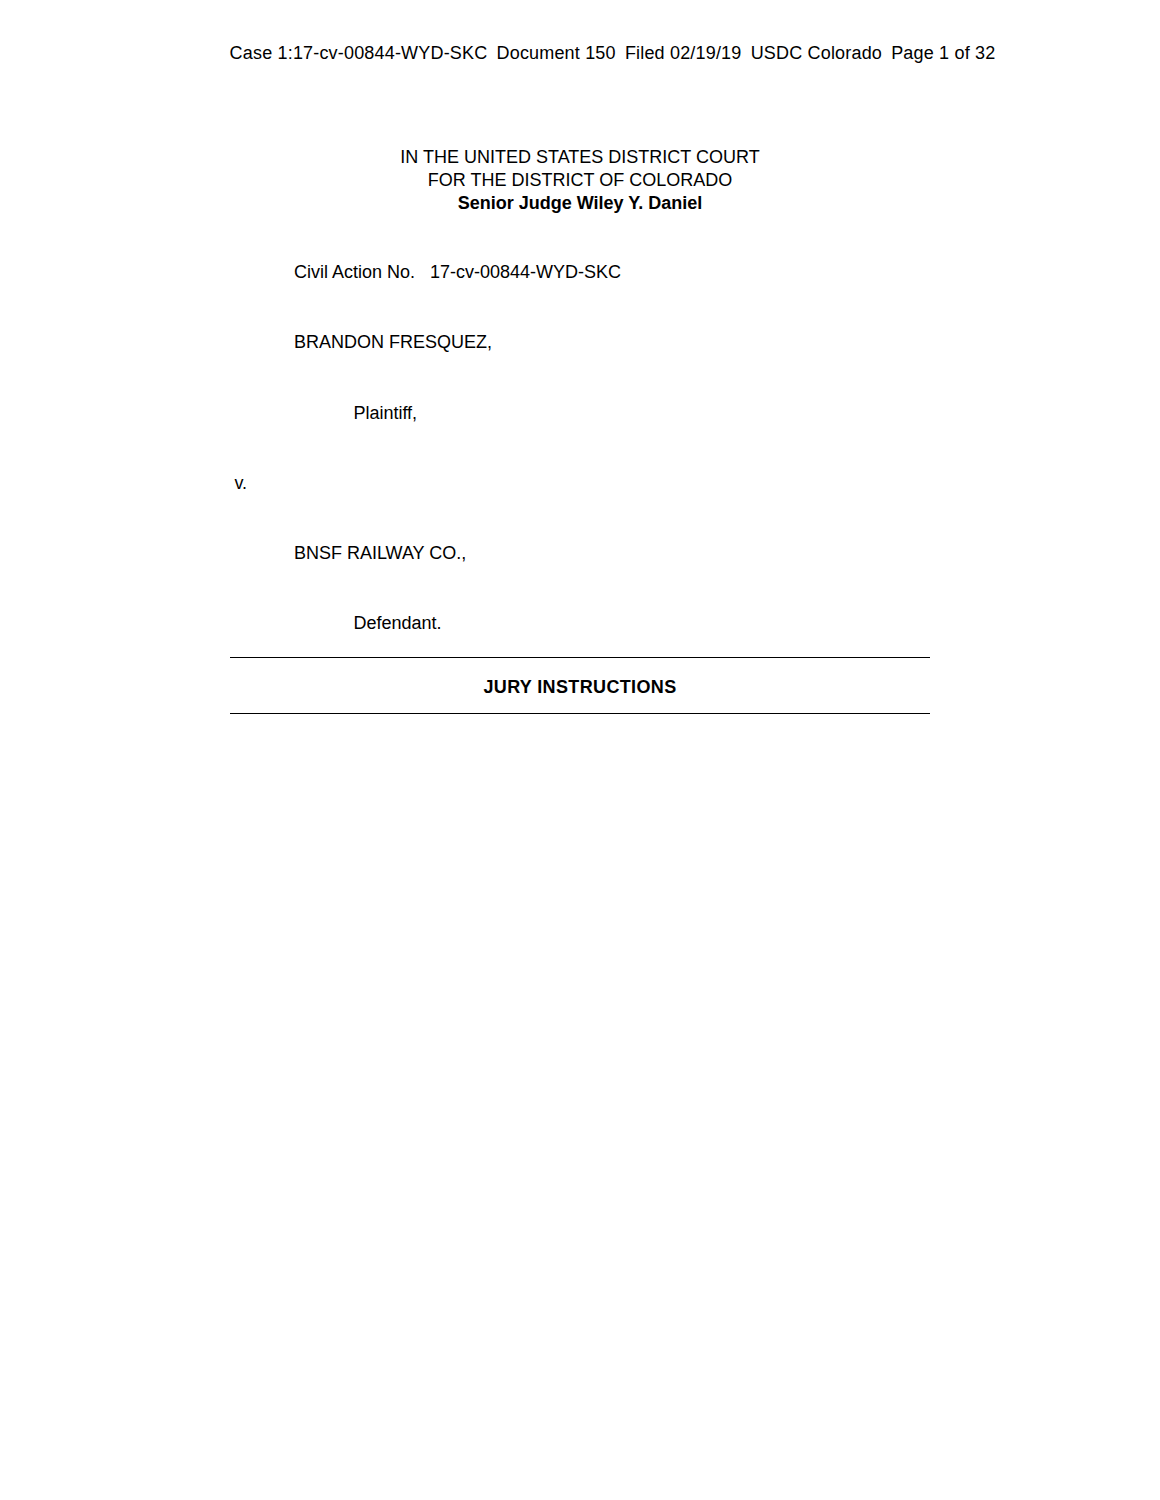Case 1:17-cv-00844-WYD-SKC Document 150 Filed 02/19/19 USDC Colorado Page 1 of 32
IN THE UNITED STATES DISTRICT COURT
FOR THE DISTRICT OF COLORADO
Senior Judge Wiley Y. Daniel
Civil Action No. 17-cv-00844-WYD-SKC
Brandon Fresquez,
Plaintiff,
v.
BNSF Railway Co.,
Defendant.
JURY INSTRUCTIONS